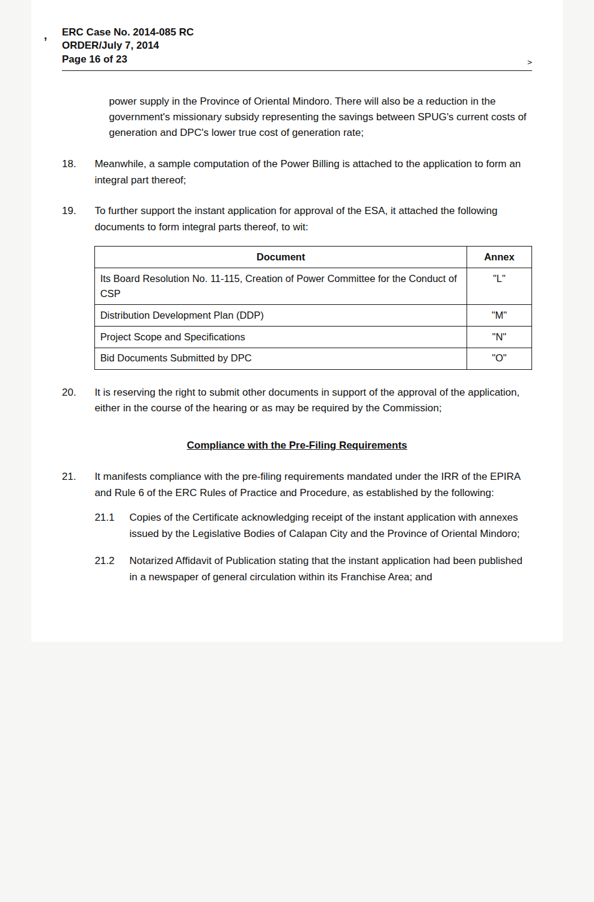, ERC Case No. 2014-085 RC
ORDER/July 7, 2014
Page 16 of 23 >
power supply in the Province of Oriental Mindoro. There will also be a reduction in the government's missionary subsidy representing the savings between SPUG's current costs of generation and DPC's lower true cost of generation rate;
18. Meanwhile, a sample computation of the Power Billing is attached to the application to form an integral part thereof;
19. To further support the instant application for approval of the ESA, it attached the following documents to form integral parts thereof, to wit:
| Document | Annex |
| --- | --- |
| Its Board Resolution No. 11-115, Creation of Power Committee for the Conduct of CSP | "L" |
| Distribution Development Plan (DDP) | "M" |
| Project Scope and Specifications | "N" |
| Bid Documents Submitted by DPC | "O" |
20. It is reserving the right to submit other documents in support of the approval of the application, either in the course of the hearing or as may be required by the Commission;
Compliance with the Pre-Filing Requirements
21. It manifests compliance with the pre-filing requirements mandated under the IRR of the EPIRA and Rule 6 of the ERC Rules of Practice and Procedure, as established by the following:
21.1 Copies of the Certificate acknowledging receipt of the instant application with annexes issued by the Legislative Bodies of Calapan City and the Province of Oriental Mindoro;
21.2 Notarized Affidavit of Publication stating that the instant application had been published in a newspaper of general circulation within its Franchise Area; and